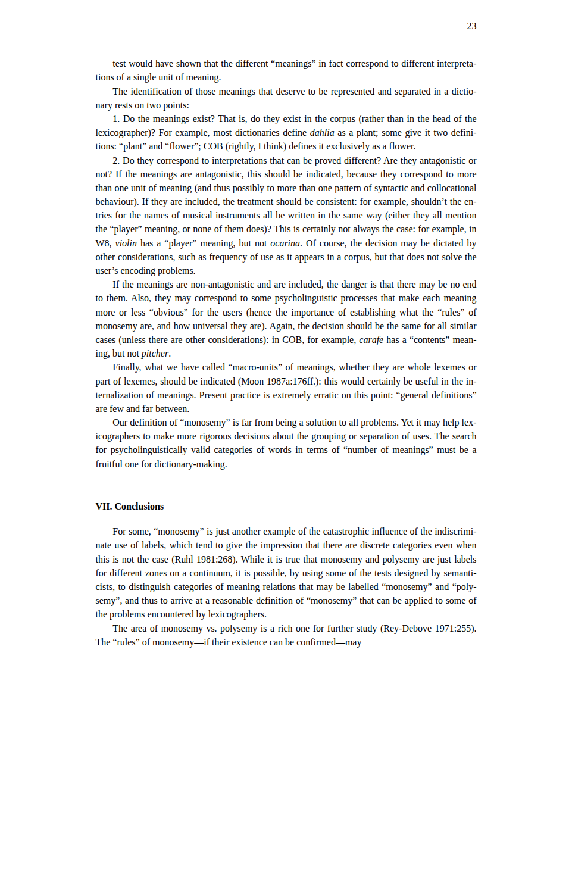23
test would have shown that the different “meanings” in fact correspond to different interpretations of a single unit of meaning.
The identification of those meanings that deserve to be represented and separated in a dictionary rests on two points:
1. Do the meanings exist? That is, do they exist in the corpus (rather than in the head of the lexicographer)? For example, most dictionaries define dahlia as a plant; some give it two definitions: “plant” and “flower”; COB (rightly, I think) defines it exclusively as a flower.
2. Do they correspond to interpretations that can be proved different? Are they antagonistic or not? If the meanings are antagonistic, this should be indicated, because they correspond to more than one unit of meaning (and thus possibly to more than one pattern of syntactic and collocational behaviour). If they are included, the treatment should be consistent: for example, shouldn’t the entries for the names of musical instruments all be written in the same way (either they all mention the “player” meaning, or none of them does)? This is certainly not always the case: for example, in W8, violin has a “player” meaning, but not ocarina. Of course, the decision may be dictated by other considerations, such as frequency of use as it appears in a corpus, but that does not solve the user’s encoding problems.
If the meanings are non-antagonistic and are included, the danger is that there may be no end to them. Also, they may correspond to some psycholinguistic processes that make each meaning more or less “obvious” for the users (hence the importance of establishing what the “rules” of monosemy are, and how universal they are). Again, the decision should be the same for all similar cases (unless there are other considerations): in COB, for example, carafe has a “contents” meaning, but not pitcher.
Finally, what we have called “macro-units” of meanings, whether they are whole lexemes or part of lexemes, should be indicated (Moon 1987a:176ff.): this would certainly be useful in the internalization of meanings. Present practice is extremely erratic on this point: “general definitions” are few and far between.
Our definition of “monosemy” is far from being a solution to all problems. Yet it may help lexicographers to make more rigorous decisions about the grouping or separation of uses. The search for psycholinguistically valid categories of words in terms of “number of meanings” must be a fruitful one for dictionary-making.
VII. Conclusions
For some, “monosemy” is just another example of the catastrophic influence of the indiscriminate use of labels, which tend to give the impression that there are discrete categories even when this is not the case (Ruhl 1981:268). While it is true that monosemy and polysemy are just labels for different zones on a continuum, it is possible, by using some of the tests designed by semanticists, to distinguish categories of meaning relations that may be labelled “monosemy” and “polysemy”, and thus to arrive at a reasonable definition of “monosemy” that can be applied to some of the problems encountered by lexicographers.
The area of monosemy vs. polysemy is a rich one for further study (Rey-Debove 1971:255). The “rules” of monosemy—if their existence can be confirmed—may